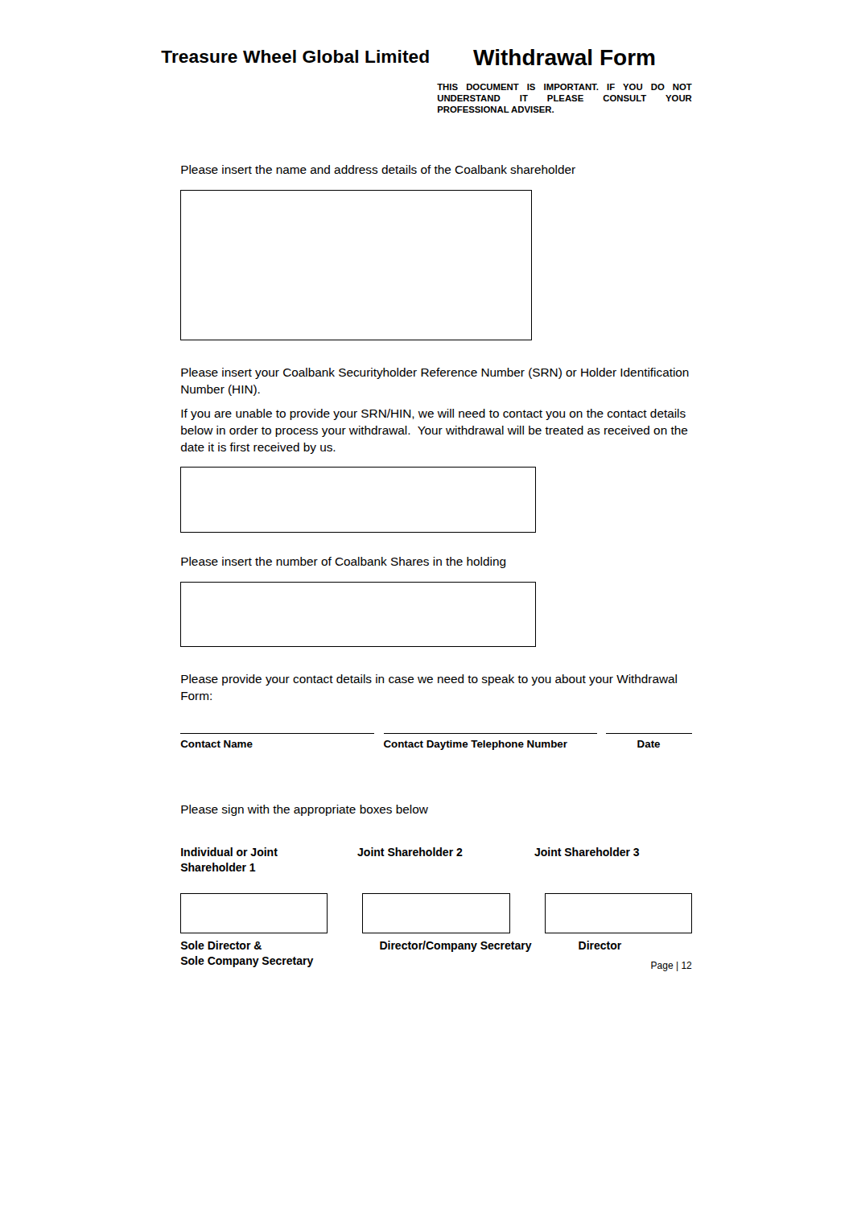Treasure Wheel Global Limited
Withdrawal Form
THIS DOCUMENT IS IMPORTANT. IF YOU DO NOT UNDERSTAND IT PLEASE CONSULT YOUR PROFESSIONAL ADVISER.
Please insert the name and address details of the Coalbank shareholder
Please insert your Coalbank Securityholder Reference Number (SRN) or Holder Identification Number (HIN).
If you are unable to provide your SRN/HIN, we will need to contact you on the contact details below in order to process your withdrawal. Your withdrawal will be treated as received on the date it is first received by us.
Please insert the number of Coalbank Shares in the holding
Please provide your contact details in case we need to speak to you about your Withdrawal Form:
Contact Name
Contact Daytime Telephone Number
Date
Please sign with the appropriate boxes below
Individual or Joint Shareholder 1
Joint Shareholder 2
Joint Shareholder 3
Sole Director &
Sole Company Secretary
Director/Company Secretary
Director
Page | 12